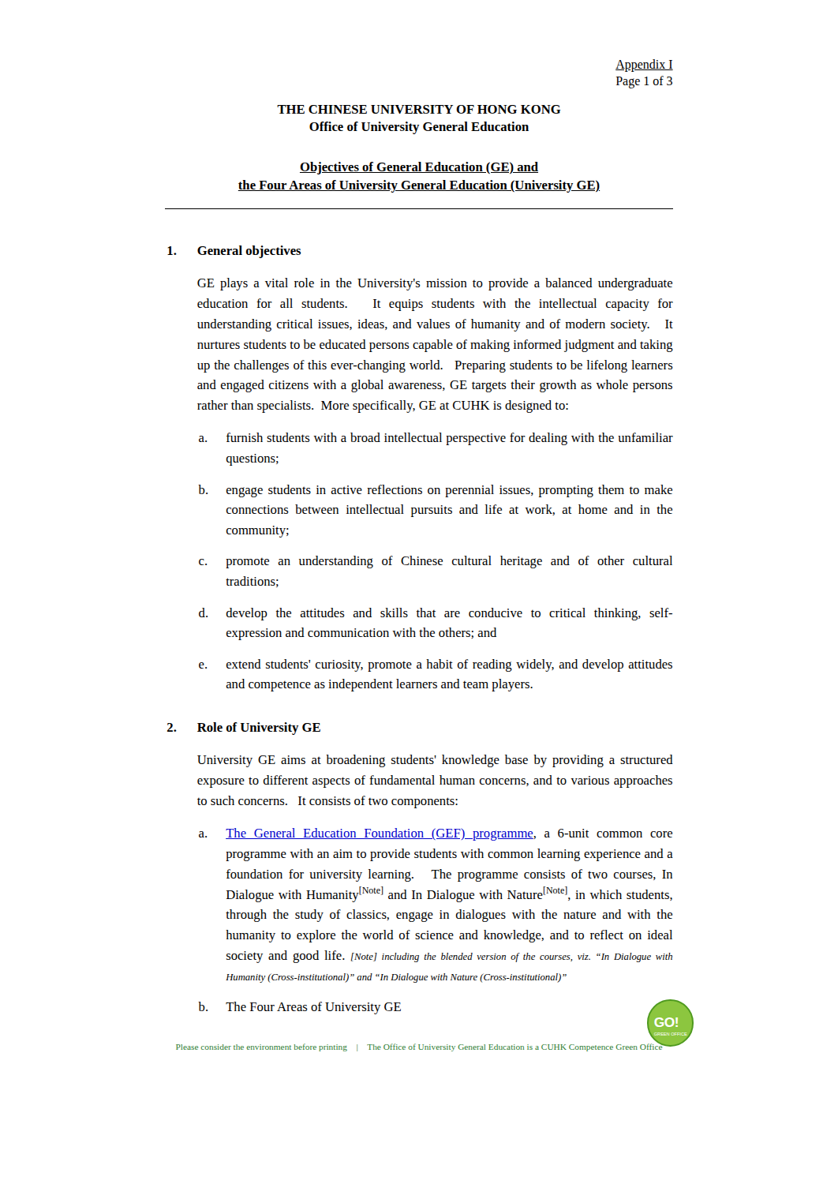Appendix I
Page 1 of 3
THE CHINESE UNIVERSITY OF HONG KONG
Office of University General Education
Objectives of General Education (GE) and
the Four Areas of University General Education (University GE)
General objectives
GE plays a vital role in the University's mission to provide a balanced undergraduate education for all students. It equips students with the intellectual capacity for understanding critical issues, ideas, and values of humanity and of modern society. It nurtures students to be educated persons capable of making informed judgment and taking up the challenges of this ever-changing world. Preparing students to be lifelong learners and engaged citizens with a global awareness, GE targets their growth as whole persons rather than specialists. More specifically, GE at CUHK is designed to:
furnish students with a broad intellectual perspective for dealing with the unfamiliar questions;
engage students in active reflections on perennial issues, prompting them to make connections between intellectual pursuits and life at work, at home and in the community;
promote an understanding of Chinese cultural heritage and of other cultural traditions;
develop the attitudes and skills that are conducive to critical thinking, self-expression and communication with the others; and
extend students' curiosity, promote a habit of reading widely, and develop attitudes and competence as independent learners and team players.
Role of University GE
University GE aims at broadening students' knowledge base by providing a structured exposure to different aspects of fundamental human concerns, and to various approaches to such concerns. It consists of two components:
The General Education Foundation (GEF) programme, a 6-unit common core programme with an aim to provide students with common learning experience and a foundation for university learning. The programme consists of two courses, In Dialogue with Humanity[Note] and In Dialogue with Nature[Note], in which students, through the study of classics, engage in dialogues with the nature and with the humanity to explore the world of science and knowledge, and to reflect on ideal society and good life. [Note] including the blended version of the courses, viz. “In Dialogue with Humanity (Cross-institutional)” and “In Dialogue with Nature (Cross-institutional)”
The Four Areas of University GE
Please consider the environment before printing|The Office of University General Education is a CUHK Competence Green Office
GO!GREEN OFFICE